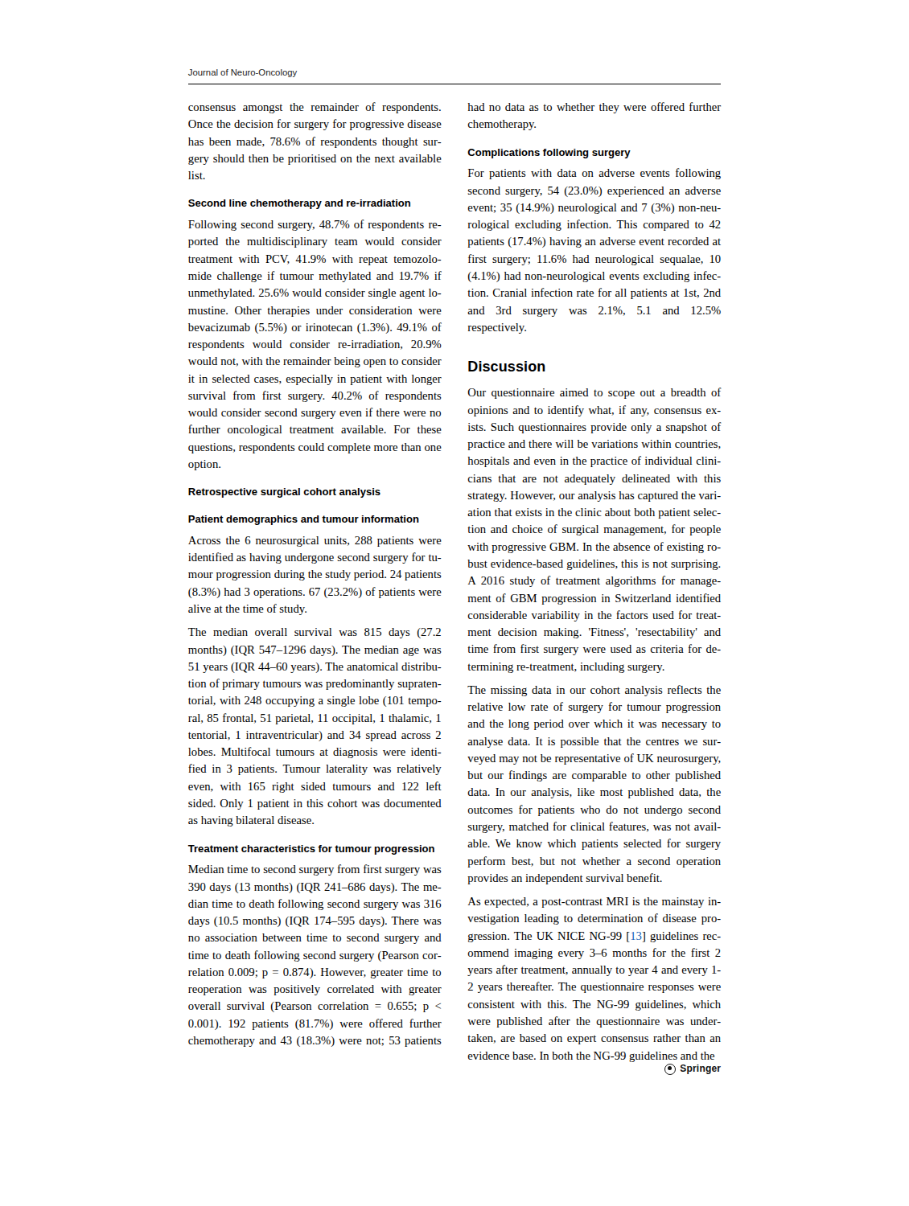Journal of Neuro-Oncology
consensus amongst the remainder of respondents. Once the decision for surgery for progressive disease has been made, 78.6% of respondents thought surgery should then be prioritised on the next available list.
Second line chemotherapy and re-irradiation
Following second surgery, 48.7% of respondents reported the multidisciplinary team would consider treatment with PCV, 41.9% with repeat temozolomide challenge if tumour methylated and 19.7% if unmethylated. 25.6% would consider single agent lomustine. Other therapies under consideration were bevacizumab (5.5%) or irinotecan (1.3%). 49.1% of respondents would consider re-irradiation, 20.9% would not, with the remainder being open to consider it in selected cases, especially in patient with longer survival from first surgery. 40.2% of respondents would consider second surgery even if there were no further oncological treatment available. For these questions, respondents could complete more than one option.
Retrospective surgical cohort analysis
Patient demographics and tumour information
Across the 6 neurosurgical units, 288 patients were identified as having undergone second surgery for tumour progression during the study period. 24 patients (8.3%) had 3 operations. 67 (23.2%) of patients were alive at the time of study.
The median overall survival was 815 days (27.2 months) (IQR 547–1296 days). The median age was 51 years (IQR 44–60 years). The anatomical distribution of primary tumours was predominantly supratentorial, with 248 occupying a single lobe (101 temporal, 85 frontal, 51 parietal, 11 occipital, 1 thalamic, 1 tentorial, 1 intraventricular) and 34 spread across 2 lobes. Multifocal tumours at diagnosis were identified in 3 patients. Tumour laterality was relatively even, with 165 right sided tumours and 122 left sided. Only 1 patient in this cohort was documented as having bilateral disease.
Treatment characteristics for tumour progression
Median time to second surgery from first surgery was 390 days (13 months) (IQR 241–686 days). The median time to death following second surgery was 316 days (10.5 months) (IQR 174–595 days). There was no association between time to second surgery and time to death following second surgery (Pearson correlation 0.009; p = 0.874). However, greater time to reoperation was positively correlated with greater overall survival (Pearson correlation = 0.655; p < 0.001). 192 patients (81.7%) were offered further chemotherapy and 43 (18.3%) were not; 53 patients had no data as to whether they were offered further chemotherapy.
Complications following surgery
For patients with data on adverse events following second surgery, 54 (23.0%) experienced an adverse event; 35 (14.9%) neurological and 7 (3%) non-neurological excluding infection. This compared to 42 patients (17.4%) having an adverse event recorded at first surgery; 11.6% had neurological sequalae, 10 (4.1%) had non-neurological events excluding infection. Cranial infection rate for all patients at 1st, 2nd and 3rd surgery was 2.1%, 5.1 and 12.5% respectively.
Discussion
Our questionnaire aimed to scope out a breadth of opinions and to identify what, if any, consensus exists. Such questionnaires provide only a snapshot of practice and there will be variations within countries, hospitals and even in the practice of individual clinicians that are not adequately delineated with this strategy. However, our analysis has captured the variation that exists in the clinic about both patient selection and choice of surgical management, for people with progressive GBM. In the absence of existing robust evidence-based guidelines, this is not surprising. A 2016 study of treatment algorithms for management of GBM progression in Switzerland identified considerable variability in the factors used for treatment decision making. 'Fitness', 'resectability' and time from first surgery were used as criteria for determining re-treatment, including surgery.
The missing data in our cohort analysis reflects the relative low rate of surgery for tumour progression and the long period over which it was necessary to analyse data. It is possible that the centres we surveyed may not be representative of UK neurosurgery, but our findings are comparable to other published data. In our analysis, like most published data, the outcomes for patients who do not undergo second surgery, matched for clinical features, was not available. We know which patients selected for surgery perform best, but not whether a second operation provides an independent survival benefit.
As expected, a post-contrast MRI is the mainstay investigation leading to determination of disease progression. The UK NICE NG-99 [13] guidelines recommend imaging every 3–6 months for the first 2 years after treatment, annually to year 4 and every 1-2 years thereafter. The questionnaire responses were consistent with this. The NG-99 guidelines, which were published after the questionnaire was undertaken, are based on expert consensus rather than an evidence base. In both the NG-99 guidelines and the
Springer